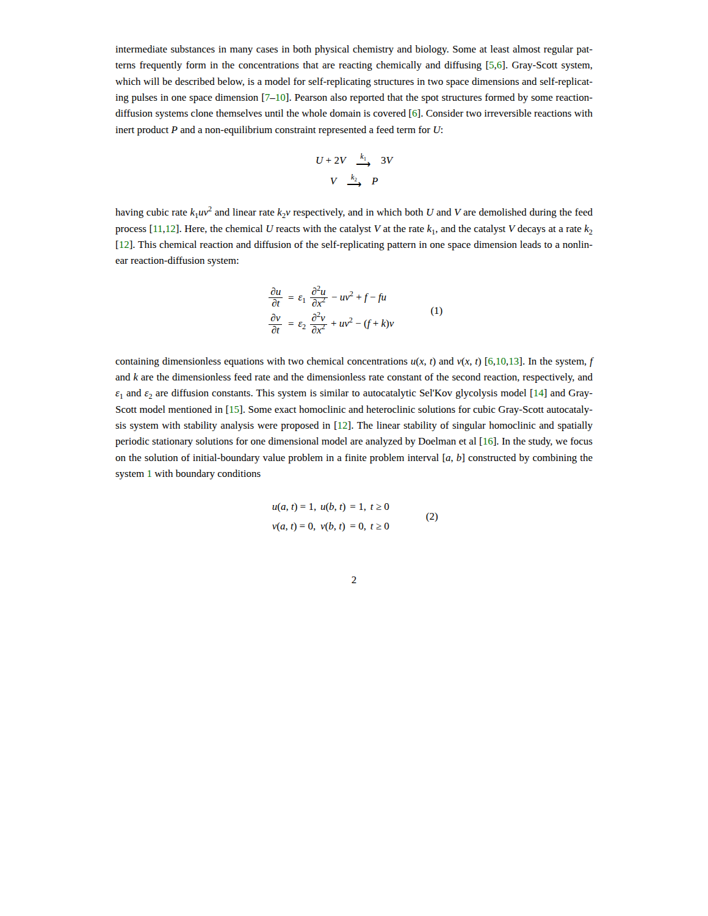intermediate substances in many cases in both physical chemistry and biology. Some at least almost regular patterns frequently form in the concentrations that are reacting chemically and diffusing [5,6]. Gray-Scott system, which will be described below, is a model for self-replicating structures in two space dimensions and self-replicating pulses in one space dimension [7–10]. Pearson also reported that the spot structures formed by some reaction-diffusion systems clone themselves until the whole domain is covered [6]. Consider two irreversible reactions with inert product P and a non-equilibrium constraint represented a feed term for U:
U + 2V k1⟶ 3V V k2⟶ P
having cubic rate k1uv2 and linear rate k2v respectively, and in which both U and V are demolished during the feed process [11,12]. Here, the chemical U reacts with the catalyst V at the rate k1, and the catalyst V decays at a rate k2 [12]. This chemical reaction and diffusion of the self-replicating pattern in one space dimension leads to a nonlinear reaction-diffusion system:
| ∂ u ∂ t | = | ε 1 ∂ 2 u ∂ x 2 − uv 2 + f − fu |
| ∂ v ∂ t | = | ε 2 ∂ 2 v ∂ x 2 + uv 2 − ( f + k ) v |
(1)
containing dimensionless equations with two chemical concentrations u(x, t) and v(x, t) [6,10,13]. In the system, f and k are the dimensionless feed rate and the dimensionless rate constant of the second reaction, respectively, and ε1 and ε2 are diffusion constants. This system is similar to autocatalytic Sel'Kov glycolysis model [14] and Gray-Scott model mentioned in [15]. Some exact homoclinic and heteroclinic solutions for cubic Gray-Scott autocatalysis system with stability analysis were proposed in [12]. The linear stability of singular homoclinic and spatially periodic stationary solutions for one dimensional model are analyzed by Doelman et al [16]. In the study, we focus on the solution of initial-boundary value problem in a finite problem interval [a, b] constructed by combining the system 1 with boundary conditions
| u ( a , t ) = 1, | u ( b , t ) | = 1, | t ≥ 0 |
| v ( a , t ) = 0, | v ( b , t ) | = 0, | t ≥ 0 |
(2)
2